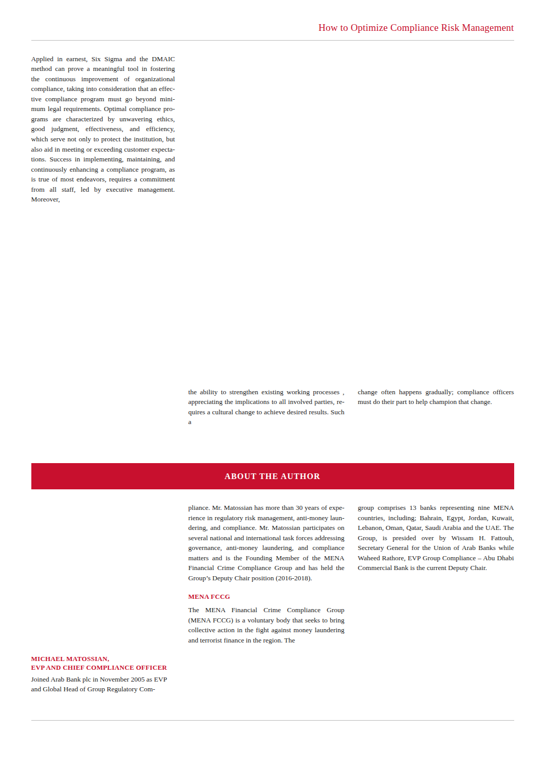How to Optimize Compliance Risk Management
Applied in earnest, Six Sigma and the DMAIC method can prove a meaningful tool in fostering the continuous improvement of organizational compliance, taking into consideration that an effective compliance program must go beyond minimum legal requirements. Optimal compliance programs are characterized by unwavering ethics, good judgment, effectiveness, and efficiency, which serve not only to protect the institution, but also aid in meeting or exceeding customer expectations. Success in implementing, maintaining, and continuously enhancing a compliance program, as is true of most endeavors, requires a commitment from all staff, led by executive management. Moreover,
the ability to strengthen existing working processes , appreciating the implications to all involved parties, requires a cultural change to achieve desired results. Such a
change often happens gradually; compliance officers must do their part to help champion that change.
ABOUT THE AUTHOR
MICHAEL MATOSSIAN,
EVP AND CHIEF COMPLIANCE OFFICER
Joined Arab Bank plc in November 2005 as EVP and Global Head of Group Regulatory Com-
pliance. Mr. Matossian has more than 30 years of experience in regulatory risk management, anti-money laundering, and compliance. Mr. Matossian participates on several national and international task forces addressing governance, anti-money laundering, and compliance matters and is the Founding Member of the MENA Financial Crime Compliance Group and has held the Group’s Deputy Chair position (2016-2018).
MENA FCCG
The MENA Financial Crime Compliance Group (MENA FCCG) is a voluntary body that seeks to bring collective action in the fight against money laundering and terrorist finance in the region. The
group comprises 13 banks representing nine MENA countries, including; Bahrain, Egypt, Jordan, Kuwait, Lebanon, Oman, Qatar, Saudi Arabia and the UAE. The Group, is presided over by Wissam H. Fattouh, Secretary General for the Union of Arab Banks while Waheed Rathore, EVP Group Compliance – Abu Dhabi Commercial Bank is the current Deputy Chair.